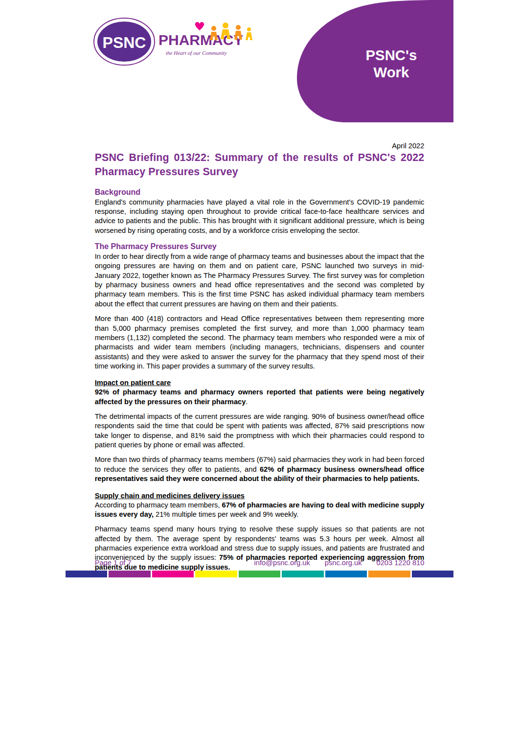PSNC's
Work
PSNC PHARMACY the Heart of our Community
April 2022
PSNC Briefing 013/22: Summary of the results of PSNC's 2022 Pharmacy Pressures Survey
Background
England's community pharmacies have played a vital role in the Government's COVID-19 pandemic response, including staying open throughout to provide critical face-to-face healthcare services and advice to patients and the public. This has brought with it significant additional pressure, which is being worsened by rising operating costs, and by a workforce crisis enveloping the sector.
The Pharmacy Pressures Survey
In order to hear directly from a wide range of pharmacy teams and businesses about the impact that the ongoing pressures are having on them and on patient care, PSNC launched two surveys in mid-January 2022, together known as The Pharmacy Pressures Survey. The first survey was for completion by pharmacy business owners and head office representatives and the second was completed by pharmacy team members. This is the first time PSNC has asked individual pharmacy team members about the effect that current pressures are having on them and their patients.
More than 400 (418) contractors and Head Office representatives between them representing more than 5,000 pharmacy premises completed the first survey, and more than 1,000 pharmacy team members (1,132) completed the second. The pharmacy team members who responded were a mix of pharmacists and wider team members (including managers, technicians, dispensers and counter assistants) and they were asked to answer the survey for the pharmacy that they spend most of their time working in. This paper provides a summary of the survey results.
Impact on patient care
92% of pharmacy teams and pharmacy owners reported that patients were being negatively affected by the pressures on their pharmacy.
The detrimental impacts of the current pressures are wide ranging. 90% of business owner/head office respondents said the time that could be spent with patients was affected, 87% said prescriptions now take longer to dispense, and 81% said the promptness with which their pharmacies could respond to patient queries by phone or email was affected.
More than two thirds of pharmacy teams members (67%) said pharmacies they work in had been forced to reduce the services they offer to patients, and 62% of pharmacy business owners/head office representatives said they were concerned about the ability of their pharmacies to help patients.
Supply chain and medicines delivery issues
According to pharmacy team members, 67% of pharmacies are having to deal with medicine supply issues every day, 21% multiple times per week and 9% weekly.
Pharmacy teams spend many hours trying to resolve these supply issues so that patients are not affected by them. The average spent by respondents' teams was 5.3 hours per week. Almost all pharmacies experience extra workload and stress due to supply issues, and patients are frustrated and inconvenienced by the supply issues: 75% of pharmacies reported experiencing aggression from patients due to medicine supply issues.
Page 1 of 7 info@psnc.org.uk psnc.org.uk 0203 1220 810